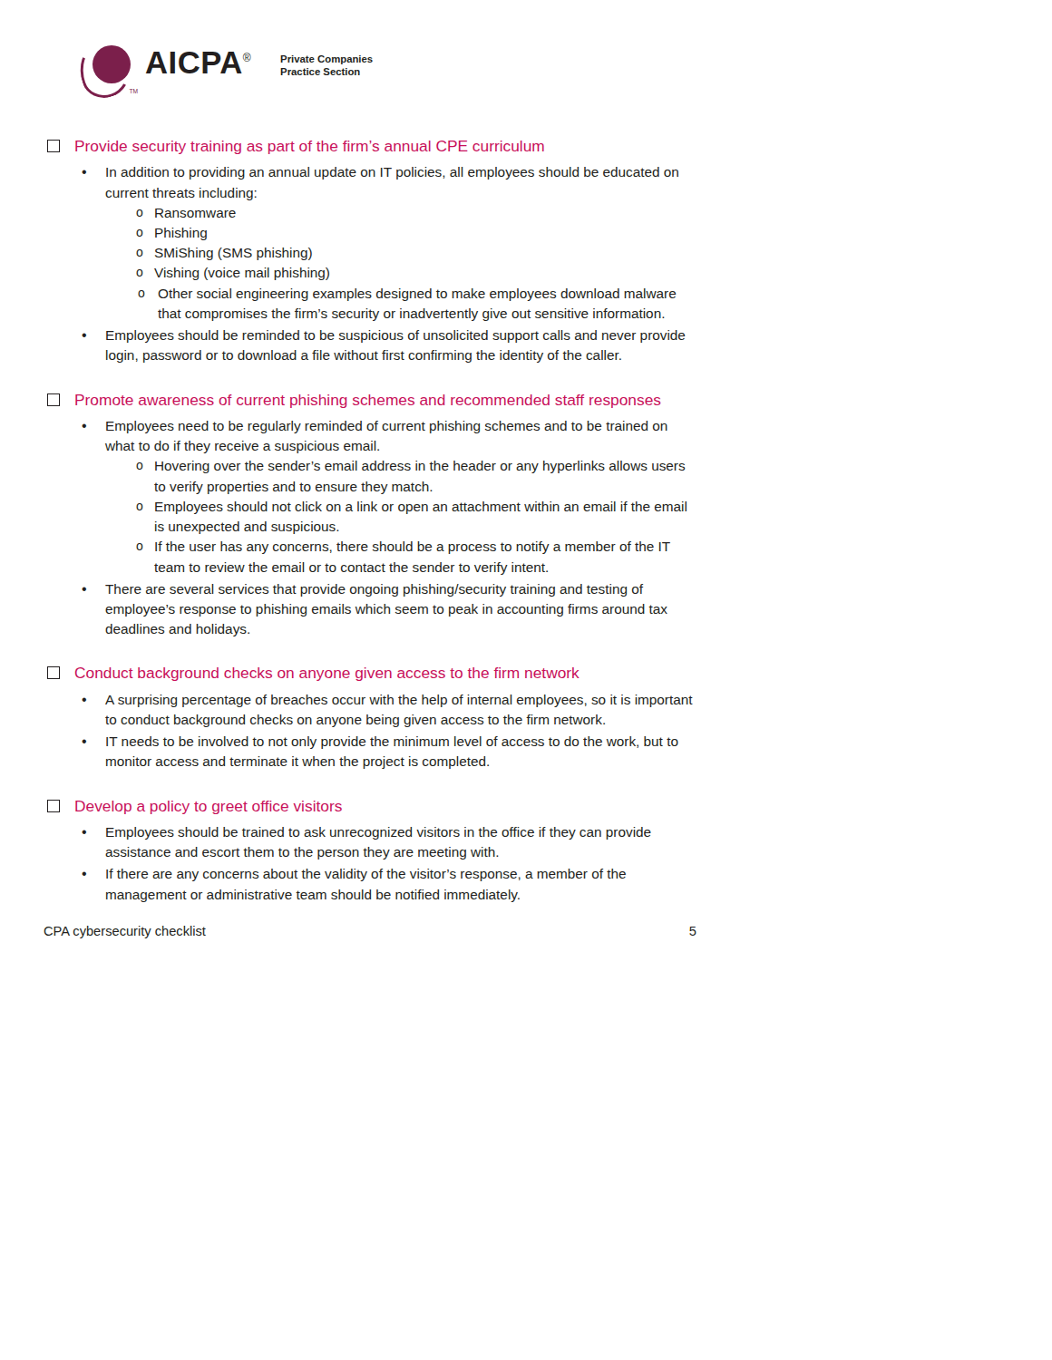TM
AICPA®
Private Companies
Practice Section
Provide security training as part of the firm’s annual CPE curriculum
In addition to providing an annual update on IT policies, all employees should be educated on current threats including:
Ransomware
Phishing
SMiShing (SMS phishing)
Vishing (voice mail phishing)
Other social engineering examples designed to make employees download malware that compromises the firm’s security or inadvertently give out sensitive information.
Employees should be reminded to be suspicious of unsolicited support calls and never provide login, password or to download a file without first confirming the identity of the caller.
Promote awareness of current phishing schemes and recommended staff responses
Employees need to be regularly reminded of current phishing schemes and to be trained on what to do if they receive a suspicious email.
Hovering over the sender’s email address in the header or any hyperlinks allows users to verify properties and to ensure they match.
Employees should not click on a link or open an attachment within an email if the email is unexpected and suspicious.
If the user has any concerns, there should be a process to notify a member of the IT team to review the email or to contact the sender to verify intent.
There are several services that provide ongoing phishing/security training and testing of employee’s response to phishing emails which seem to peak in accounting firms around tax deadlines and holidays.
Conduct background checks on anyone given access to the firm network
A surprising percentage of breaches occur with the help of internal employees, so it is important to conduct background checks on anyone being given access to the firm network.
IT needs to be involved to not only provide the minimum level of access to do the work, but to monitor access and terminate it when the project is completed.
Develop a policy to greet office visitors
Employees should be trained to ask unrecognized visitors in the office if they can provide assistance and escort them to the person they are meeting with.
If there are any concerns about the validity of the visitor’s response, a member of the management or administrative team should be notified immediately.
CPA cybersecurity checklist 5